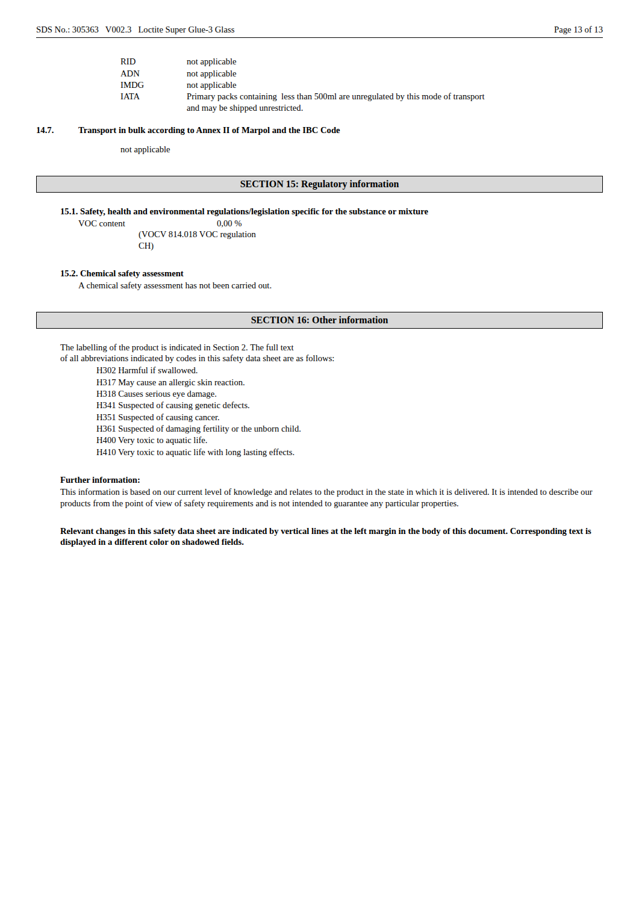SDS No.: 305363 V002.3 Loctite Super Glue-3 Glass Page 13 of 13
| RID | not applicable |
| ADN | not applicable |
| IMDG | not applicable |
| IATA | Primary packs containing less than 500ml are unregulated by this mode of transport and may be shipped unrestricted. |
14.7. Transport in bulk according to Annex II of Marpol and the IBC Code
not applicable
SECTION 15: Regulatory information
15.1. Safety, health and environmental regulations/legislation specific for the substance or mixture
VOC content0,00 %
(VOCV 814.018 VOC regulation
CH)
15.2. Chemical safety assessment
A chemical safety assessment has not been carried out.
SECTION 16: Other information
The labelling of the product is indicated in Section 2. The full text
of all abbreviations indicated by codes in this safety data sheet are as follows:
H302 Harmful if swallowed.
H317 May cause an allergic skin reaction.
H318 Causes serious eye damage.
H341 Suspected of causing genetic defects.
H351 Suspected of causing cancer.
H361 Suspected of damaging fertility or the unborn child.
H400 Very toxic to aquatic life.
H410 Very toxic to aquatic life with long lasting effects.
Further information:
This information is based on our current level of knowledge and relates to the product in the state in which it is delivered. It is intended to describe our products from the point of view of safety requirements and is not intended to guarantee any particular properties.
Relevant changes in this safety data sheet are indicated by vertical lines at the left margin in the body of this document. Corresponding text is displayed in a different color on shadowed fields.